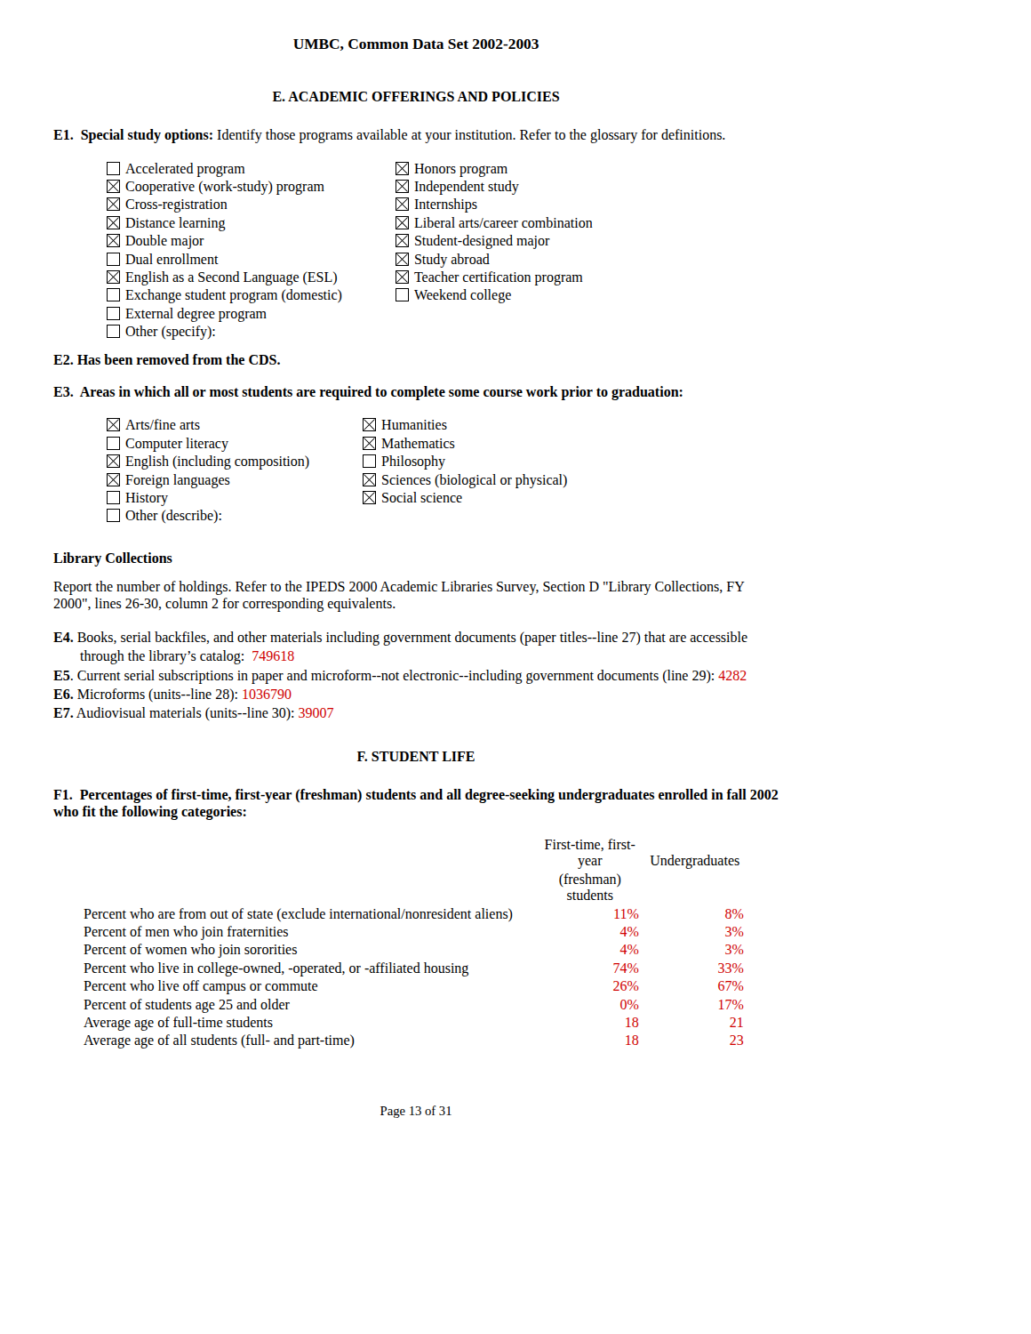UMBC, Common Data Set 2002-2003
E. ACADEMIC OFFERINGS AND POLICIES
E1. Special study options: Identify those programs available at your institution. Refer to the glossary for definitions.
| Accelerated program | Honors program |
| Cooperative (work-study) program | Independent study |
| Cross-registration | Internships |
| Distance learning | Liberal arts/career combination |
| Double major | Student-designed major |
| Dual enrollment | Study abroad |
| English as a Second Language (ESL) | Teacher certification program |
| Exchange student program (domestic) | Weekend college |
| External degree program | |
| Other (specify): | |
E2. Has been removed from the CDS.
E3. Areas in which all or most students are required to complete some course work prior to graduation:
| Arts/fine arts | Humanities |
| Computer literacy | Mathematics |
| English (including composition) | Philosophy |
| Foreign languages | Sciences (biological or physical) |
| History | Social science |
| Other (describe): | |
Library Collections
Report the number of holdings. Refer to the IPEDS 2000 Academic Libraries Survey, Section D "Library Collections, FY 2000", lines 26-30, column 2 for corresponding equivalents.
E4. Books, serial backfiles, and other materials including government documents (paper titles--line 27) that are accessible
through the library’s catalog: 749618
E5. Current serial subscriptions in paper and microform--not electronic--including government documents (line 29): 4282
E6. Microforms (units--line 28): 1036790
E7. Audiovisual materials (units--line 30): 39007
F. STUDENT LIFE
F1. Percentages of first-time, first-year (freshman) students and all degree-seeking undergraduates enrolled in fall 2002 who fit the following categories:
| | First-time, first-year | Undergraduates |
| --- | --- | --- |
| | (freshman) students | |
| Percent who are from out of state (exclude international/nonresident aliens) | 11% | 8% |
| Percent of men who join fraternities | 4% | 3% |
| Percent of women who join sororities | 4% | 3% |
| Percent who live in college-owned, -operated, or -affiliated housing | 74% | 33% |
| Percent who live off campus or commute | 26% | 67% |
| Percent of students age 25 and older | 0% | 17% |
| Average age of full-time students | 18 | 21 |
| Average age of all students (full- and part-time) | 18 | 23 |
Page 13 of 31